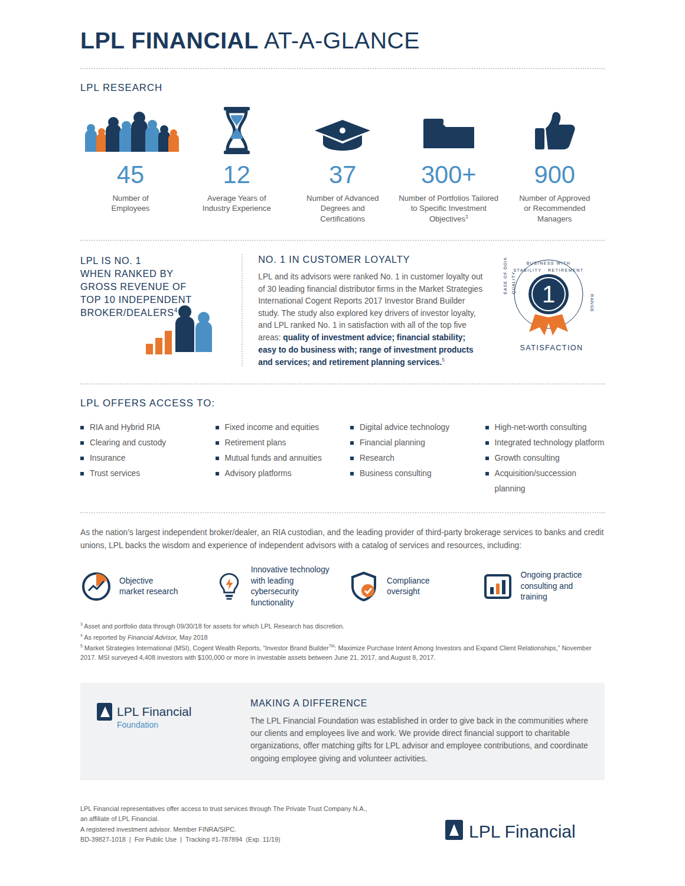LPL FINANCIAL AT-A-GLANCE
LPL Research
45
Number of
Employees
12
Average Years of
Industry Experience
37
Number of Advanced
Degrees and
Certifications
300+
Number of Portfolios Tailored to Specific Investment Objectives3
900
Number of Approved
or Recommended
Managers
LPL is No. 1
when ranked by
gross revenue of
top 10 independent
broker/dealers4
No. 1 in Customer Loyalty
LPL and its advisors were ranked No. 1 in customer loyalty out of 30 leading financial distributor firms in the Market Strategies International Cogent Reports 2017 Investor Brand Builder study. The study also explored key drivers of investor loyalty, and LPL ranked No. 1 in satisfaction with all of the top five areas: quality of investment advice; financial stability; easy to do business with; range of investment products and services; and retirement planning services.5
BUSINESS WITH STABILITY · RETIREMENT EASE OF DOING QUALITY RANGE 1
SATISFACTION
LPL offers access to:
RIA and Hybrid RIA
Clearing and custody
Insurance
Trust services
Fixed income and equities
Retirement plans
Mutual funds and annuities
Advisory platforms
Digital advice technology
Financial planning
Research
Business consulting
High-net-worth consulting
Integrated technology platform
Growth consulting
Acquisition/succession planning
As the nation’s largest independent broker/dealer, an RIA custodian, and the leading provider of third-party brokerage services to banks and credit unions, LPL backs the wisdom and experience of independent advisors with a catalog of services and resources, including:
Objective
market research
Innovative technology
with leading cybersecurity
functionality
Compliance
oversight
Ongoing practice
consulting and
training
3 Asset and portfolio data through 09/30/18 for assets for which LPL Research has discretion.
4 As reported by Financial Advisor, May 2018
5 Market Strategies International (MSI), Cogent Wealth Reports, “Investor Brand BuilderTM: Maximize Purchase Intent Among Investors and Expand Client Relationships,” November 2017. MSI surveyed 4,408 investors with $100,000 or more in investable assets between June 21, 2017, and August 8, 2017.
LPL Financial Foundation
Making a Difference
The LPL Financial Foundation was established in order to give back in the communities where our clients and employees live and work. We provide direct financial support to charitable organizations, offer matching gifts for LPL advisor and employee contributions, and coordinate ongoing employee giving and volunteer activities.
LPL Financial representatives offer access to trust services through The Private Trust Company N.A.,
an affiliate of LPL Financial.
A registered investment advisor. Member FINRA/SIPC.
BD-39827-1018 | For Public Use | Tracking #1-787894 (Exp. 11/19)
LPL Financial